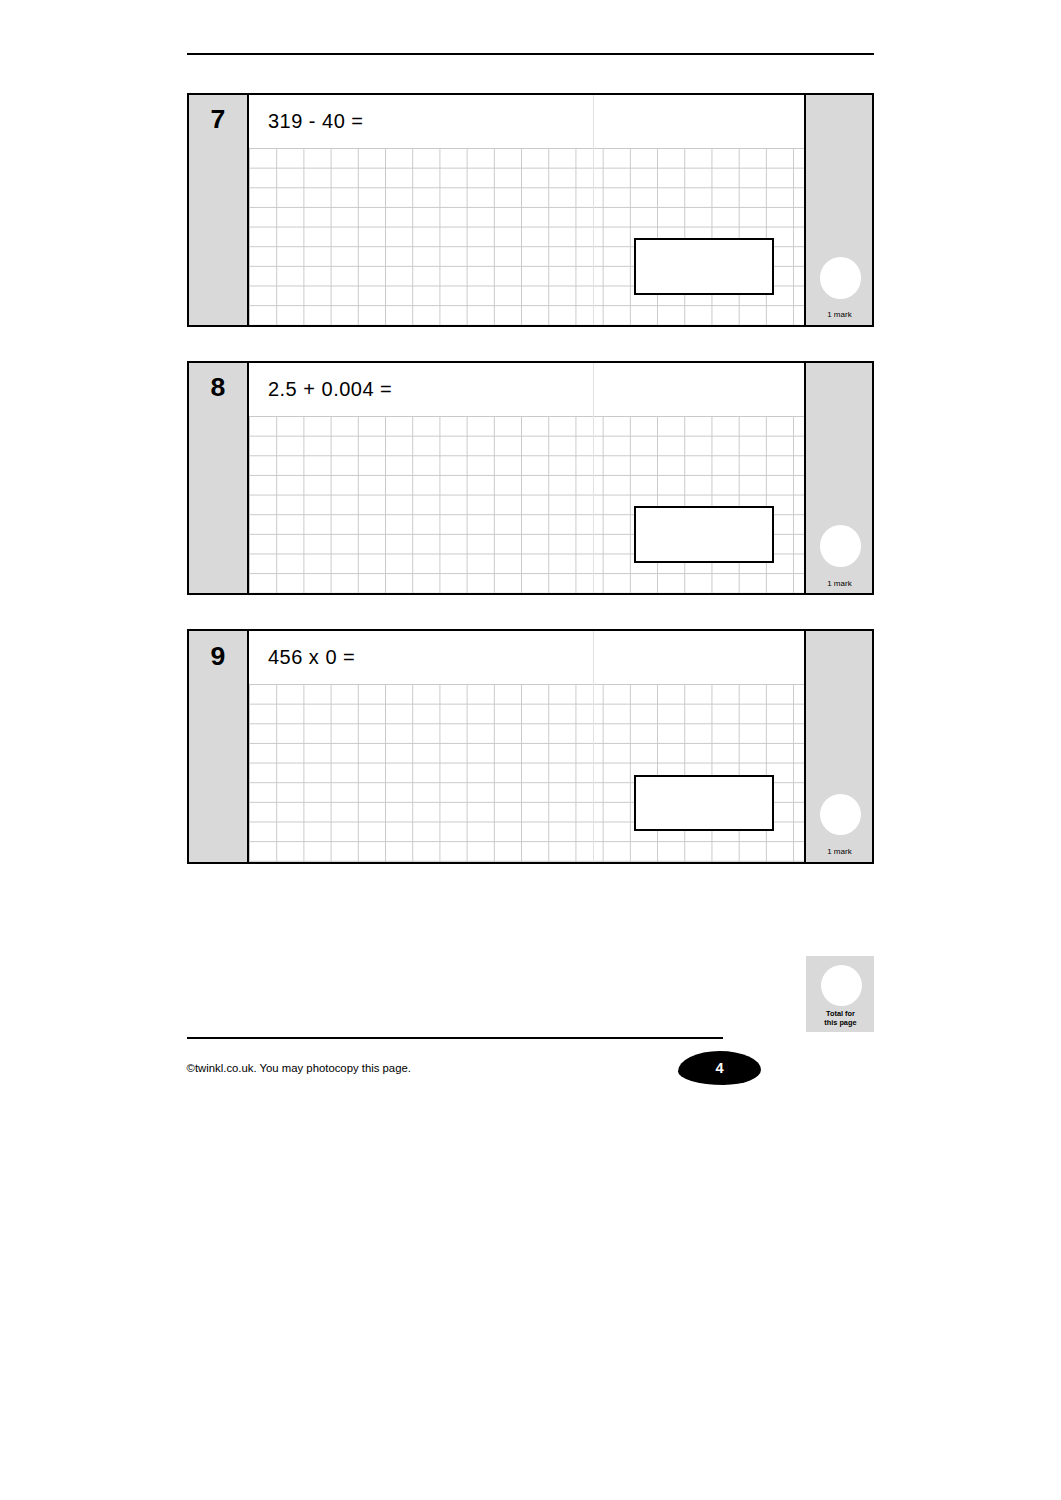7
319 - 40 =
1 mark
8
2.5 + 0.004 =
1 mark
9
456 x 0 =
1 mark
Total for
this page
©twinkl.co.uk. You may photocopy this page.
4